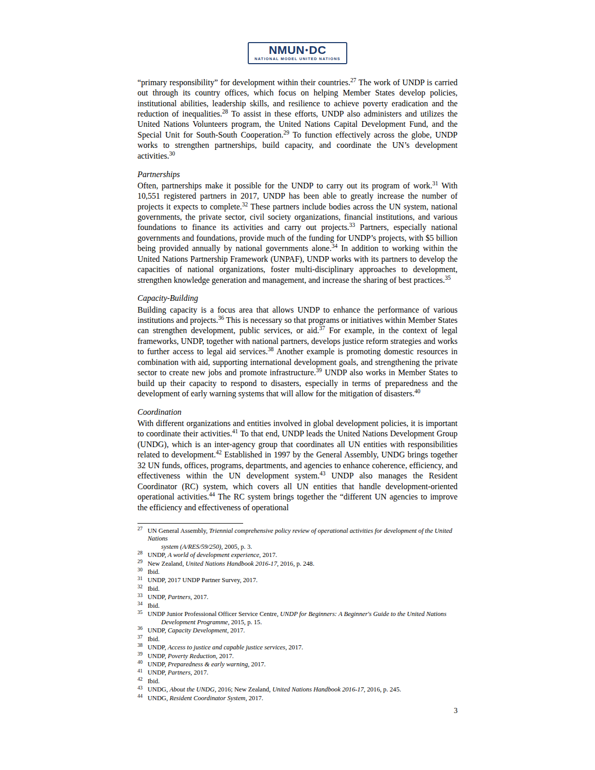NMUN•DCNational Model United Nations
“primary responsibility” for development within their countries.27 The work of UNDP is carried out through its country offices, which focus on helping Member States develop policies, institutional abilities, leadership skills, and resilience to achieve poverty eradication and the reduction of inequalities.28 To assist in these efforts, UNDP also administers and utilizes the United Nations Volunteers program, the United Nations Capital Development Fund, and the Special Unit for South-South Cooperation.29 To function effectively across the globe, UNDP works to strengthen partnerships, build capacity, and coordinate the UN’s development activities.30
Partnerships
Often, partnerships make it possible for the UNDP to carry out its program of work.31 With 10,551 registered partners in 2017, UNDP has been able to greatly increase the number of projects it expects to complete.32 These partners include bodies across the UN system, national governments, the private sector, civil society organizations, financial institutions, and various foundations to finance its activities and carry out projects.33 Partners, especially national governments and foundations, provide much of the funding for UNDP’s projects, with $5 billion being provided annually by national governments alone.34 In addition to working within the United Nations Partnership Framework (UNPAF), UNDP works with its partners to develop the capacities of national organizations, foster multi-disciplinary approaches to development, strengthen knowledge generation and management, and increase the sharing of best practices.35
Capacity-Building
Building capacity is a focus area that allows UNDP to enhance the performance of various institutions and projects.36 This is necessary so that programs or initiatives within Member States can strengthen development, public services, or aid.37 For example, in the context of legal frameworks, UNDP, together with national partners, develops justice reform strategies and works to further access to legal aid services.38 Another example is promoting domestic resources in combination with aid, supporting international development goals, and strengthening the private sector to create new jobs and promote infrastructure.39 UNDP also works in Member States to build up their capacity to respond to disasters, especially in terms of preparedness and the development of early warning systems that will allow for the mitigation of disasters.40
Coordination
With different organizations and entities involved in global development policies, it is important to coordinate their activities.41 To that end, UNDP leads the United Nations Development Group (UNDG), which is an inter-agency group that coordinates all UN entities with responsibilities related to development.42 Established in 1997 by the General Assembly, UNDG brings together 32 UN funds, offices, programs, departments, and agencies to enhance coherence, efficiency, and effectiveness within the UN development system.43 UNDP also manages the Resident Coordinator (RC) system, which covers all UN entities that handle development-oriented operational activities.44 The RC system brings together the “different UN agencies to improve the efficiency and effectiveness of operational
UN General Assembly, Triennial comprehensive policy review of operational activities for development of the United Nations system (A/RES/59/250), 2005, p. 3.
UNDP, A world of development experience, 2017.
New Zealand, United Nations Handbook 2016-17, 2016, p. 248.
Ibid.
UNDP, 2017 UNDP Partner Survey, 2017.
Ibid.
UNDP, Partners, 2017.
Ibid.
UNDP Junior Professional Officer Service Centre, UNDP for Beginners: A Beginner's Guide to the United Nations Development Programme, 2015, p. 15.
UNDP, Capacity Development, 2017.
Ibid.
UNDP, Access to justice and capable justice services, 2017.
UNDP, Poverty Reduction, 2017.
UNDP, Preparedness & early warning, 2017.
UNDP, Partners, 2017.
Ibid.
UNDG, About the UNDG, 2016; New Zealand, United Nations Handbook 2016-17, 2016, p. 245.
UNDG, Resident Coordinator System, 2017.
3